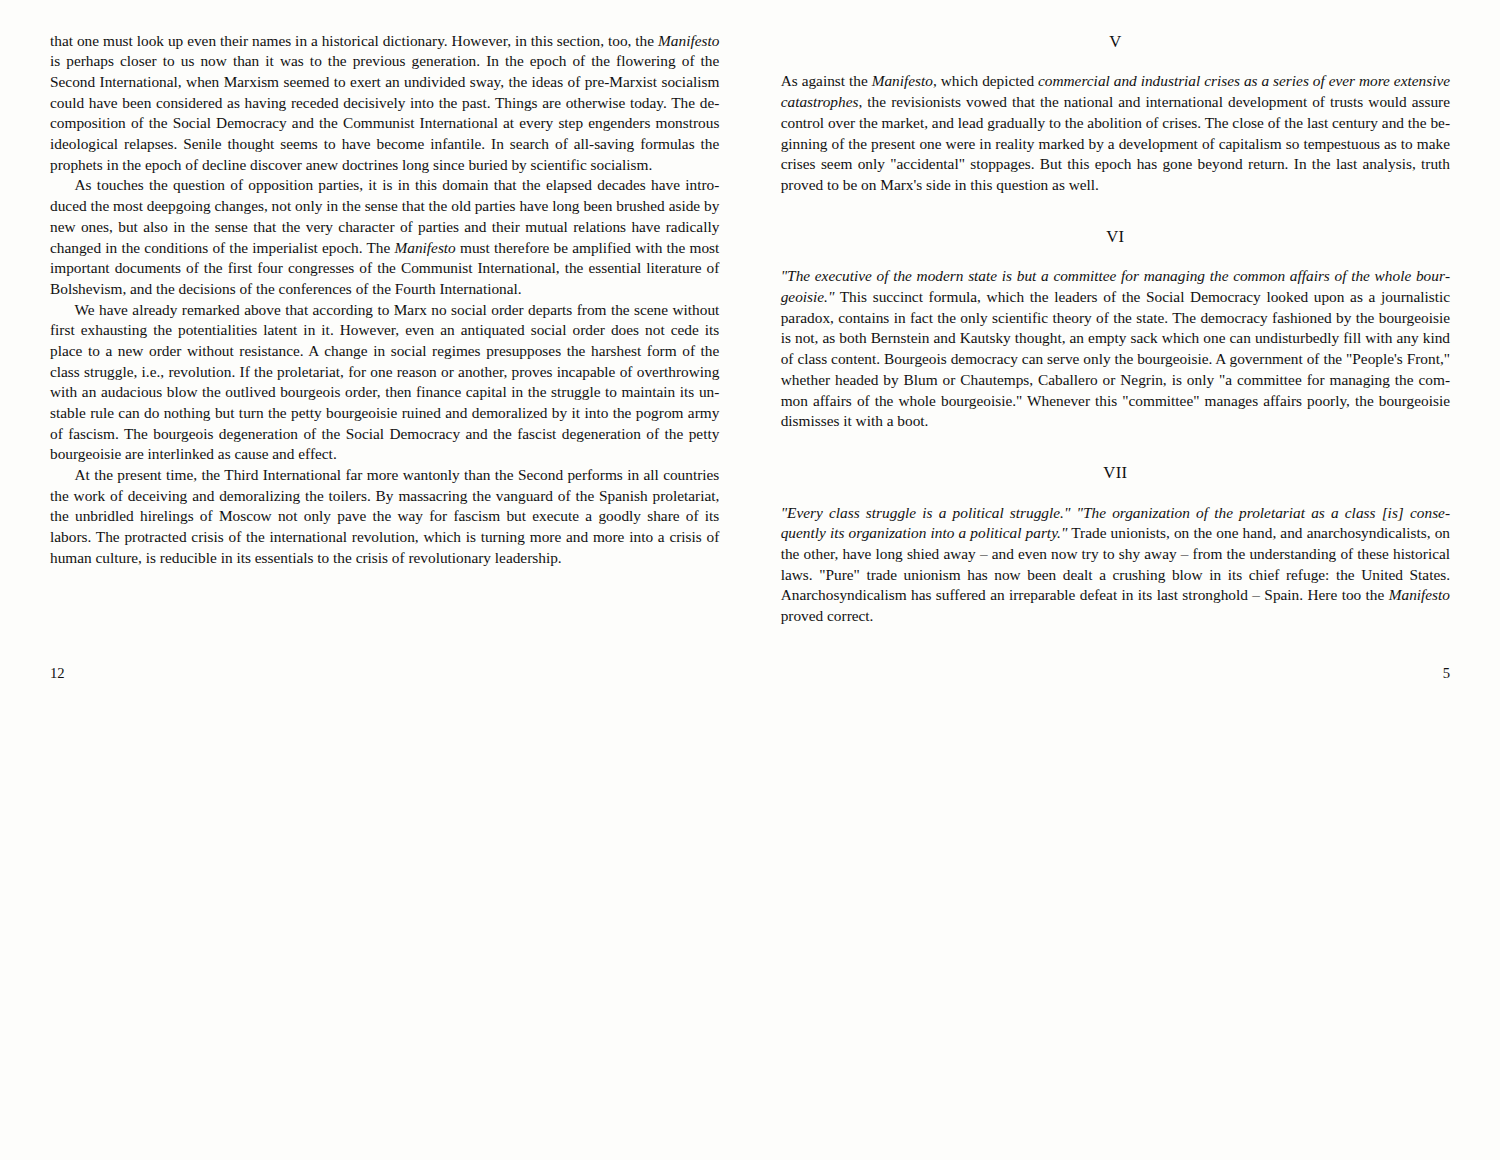that one must look up even their names in a historical dictionary. However, in this section, too, the Manifesto is perhaps closer to us now than it was to the previous generation. In the epoch of the flowering of the Second International, when Marxism seemed to exert an undivided sway, the ideas of pre-Marxist socialism could have been considered as having receded decisively into the past. Things are otherwise today. The decomposition of the Social Democracy and the Communist International at every step engenders monstrous ideological relapses. Senile thought seems to have become infantile. In search of all-saving formulas the prophets in the epoch of decline discover anew doctrines long since buried by scientific socialism.
As touches the question of opposition parties, it is in this domain that the elapsed decades have introduced the most deepgoing changes, not only in the sense that the old parties have long been brushed aside by new ones, but also in the sense that the very character of parties and their mutual relations have radically changed in the conditions of the imperialist epoch. The Manifesto must therefore be amplified with the most important documents of the first four congresses of the Communist International, the essential literature of Bolshevism, and the decisions of the conferences of the Fourth International.
We have already remarked above that according to Marx no social order departs from the scene without first exhausting the potentialities latent in it. However, even an antiquated social order does not cede its place to a new order without resistance. A change in social regimes presupposes the harshest form of the class struggle, i.e., revolution. If the proletariat, for one reason or another, proves incapable of overthrowing with an audacious blow the outlived bourgeois order, then finance capital in the struggle to maintain its unstable rule can do nothing but turn the petty bourgeoisie ruined and demoralized by it into the pogrom army of fascism. The bourgeois degeneration of the Social Democracy and the fascist degeneration of the petty bourgeoisie are interlinked as cause and effect.
At the present time, the Third International far more wantonly than the Second performs in all countries the work of deceiving and demoralizing the toilers. By massacring the vanguard of the Spanish proletariat, the unbridled hirelings of Moscow not only pave the way for fascism but execute a goodly share of its labors. The protracted crisis of the international revolution, which is turning more and more into a crisis of human culture, is reducible in its essentials to the crisis of revolutionary leadership.
12
V
As against the Manifesto, which depicted commercial and industrial crises as a series of ever more extensive catastrophes, the revisionists vowed that the national and international development of trusts would assure control over the market, and lead gradually to the abolition of crises. The close of the last century and the beginning of the present one were in reality marked by a development of capitalism so tempestuous as to make crises seem only "accidental" stoppages. But this epoch has gone beyond return. In the last analysis, truth proved to be on Marx's side in this question as well.
VI
"The executive of the modern state is but a committee for managing the common affairs of the whole bourgeoisie." This succinct formula, which the leaders of the Social Democracy looked upon as a journalistic paradox, contains in fact the only scientific theory of the state. The democracy fashioned by the bourgeoisie is not, as both Bernstein and Kautsky thought, an empty sack which one can undisturbedly fill with any kind of class content. Bourgeois democracy can serve only the bourgeoisie. A government of the "People's Front," whether headed by Blum or Chautemps, Caballero or Negrin, is only "a committee for managing the common affairs of the whole bourgeoisie." Whenever this "committee" manages affairs poorly, the bourgeoisie dismisses it with a boot.
VII
"Every class struggle is a political struggle." "The organization of the proletariat as a class [is] consequently its organization into a political party." Trade unionists, on the one hand, and anarchosyndicalists, on the other, have long shied away – and even now try to shy away – from the understanding of these historical laws. "Pure" trade unionism has now been dealt a crushing blow in its chief refuge: the United States. Anarchosyndicalism has suffered an irreparable defeat in its last stronghold – Spain. Here too the Manifesto proved correct.
5